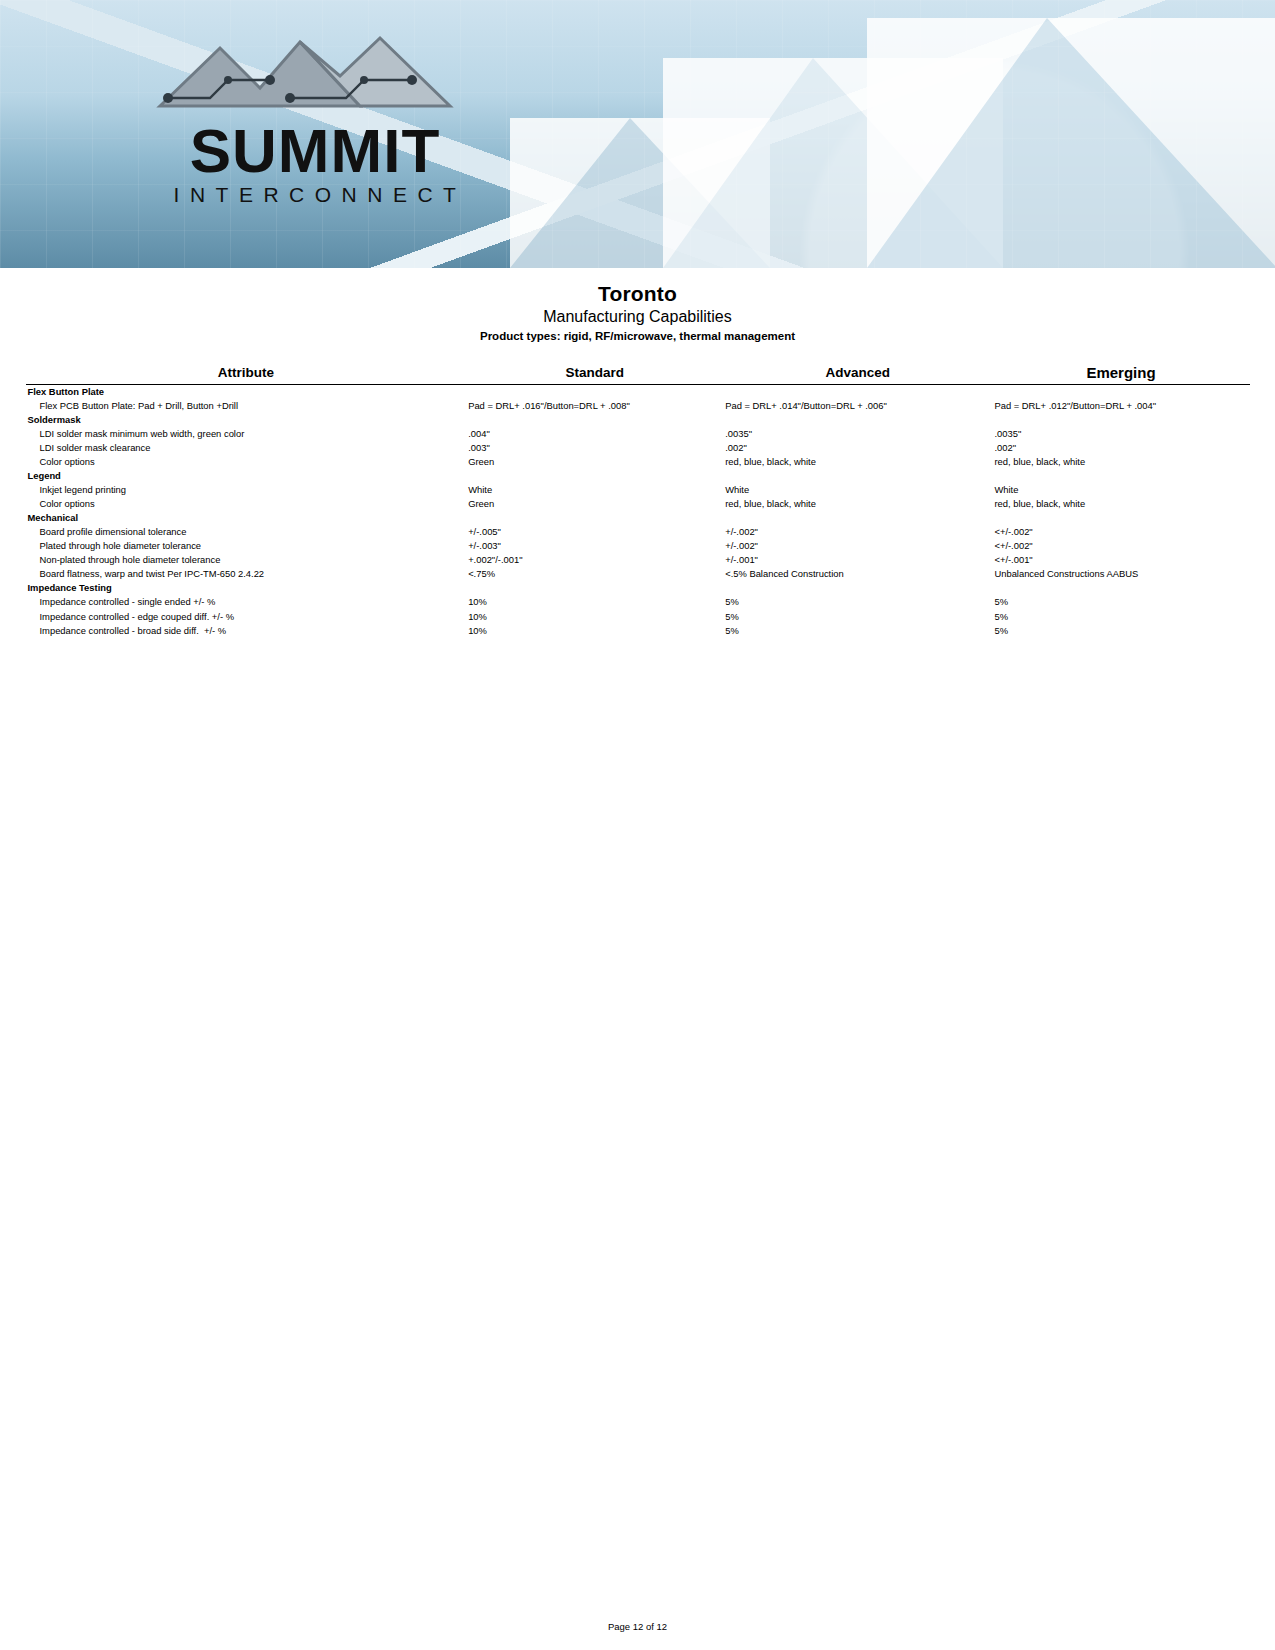SUMMIT
INTERCONNECT
Toronto
Manufacturing Capabilities
Product types: rigid, RF/microwave, thermal management
| Attribute | Standard | Advanced | Emerging |
| --- | --- | --- | --- |
| Flex Button Plate |
| Flex PCB Button Plate: Pad + Drill, Button +Drill | Pad = DRL+ .016"/Button=DRL + .008" | Pad = DRL+ .014"/Button=DRL + .006" | Pad = DRL+ .012"/Button=DRL + .004" |
| Soldermask |
| LDI solder mask minimum web width, green color | .004" | .0035" | .0035" |
| LDI solder mask clearance | .003" | .002" | .002" |
| Color options | Green | red, blue, black, white | red, blue, black, white |
| Legend |
| Inkjet legend printing | White | White | White |
| Color options | Green | red, blue, black, white | red, blue, black, white |
| Mechanical |
| Board profile dimensional tolerance | +/-.005" | +/-.002" | <+/-.002" |
| Plated through hole diameter tolerance | +/-.003" | +/-.002" | <+/-.002" |
| Non-plated through hole diameter tolerance | +.002"/-.001" | +/-.001" | <+/-.001" |
| Board flatness, warp and twist Per IPC-TM-650 2.4.22 | <.75% | <.5% Balanced Construction | Unbalanced Constructions AABUS |
| Impedance Testing |
| Impedance controlled - single ended +/- % | 10% | 5% | 5% |
| Impedance controlled - edge couped diff. +/- % | 10% | 5% | 5% |
| Impedance controlled - broad side diff. +/- % | 10% | 5% | 5% |
Page 12 of 12